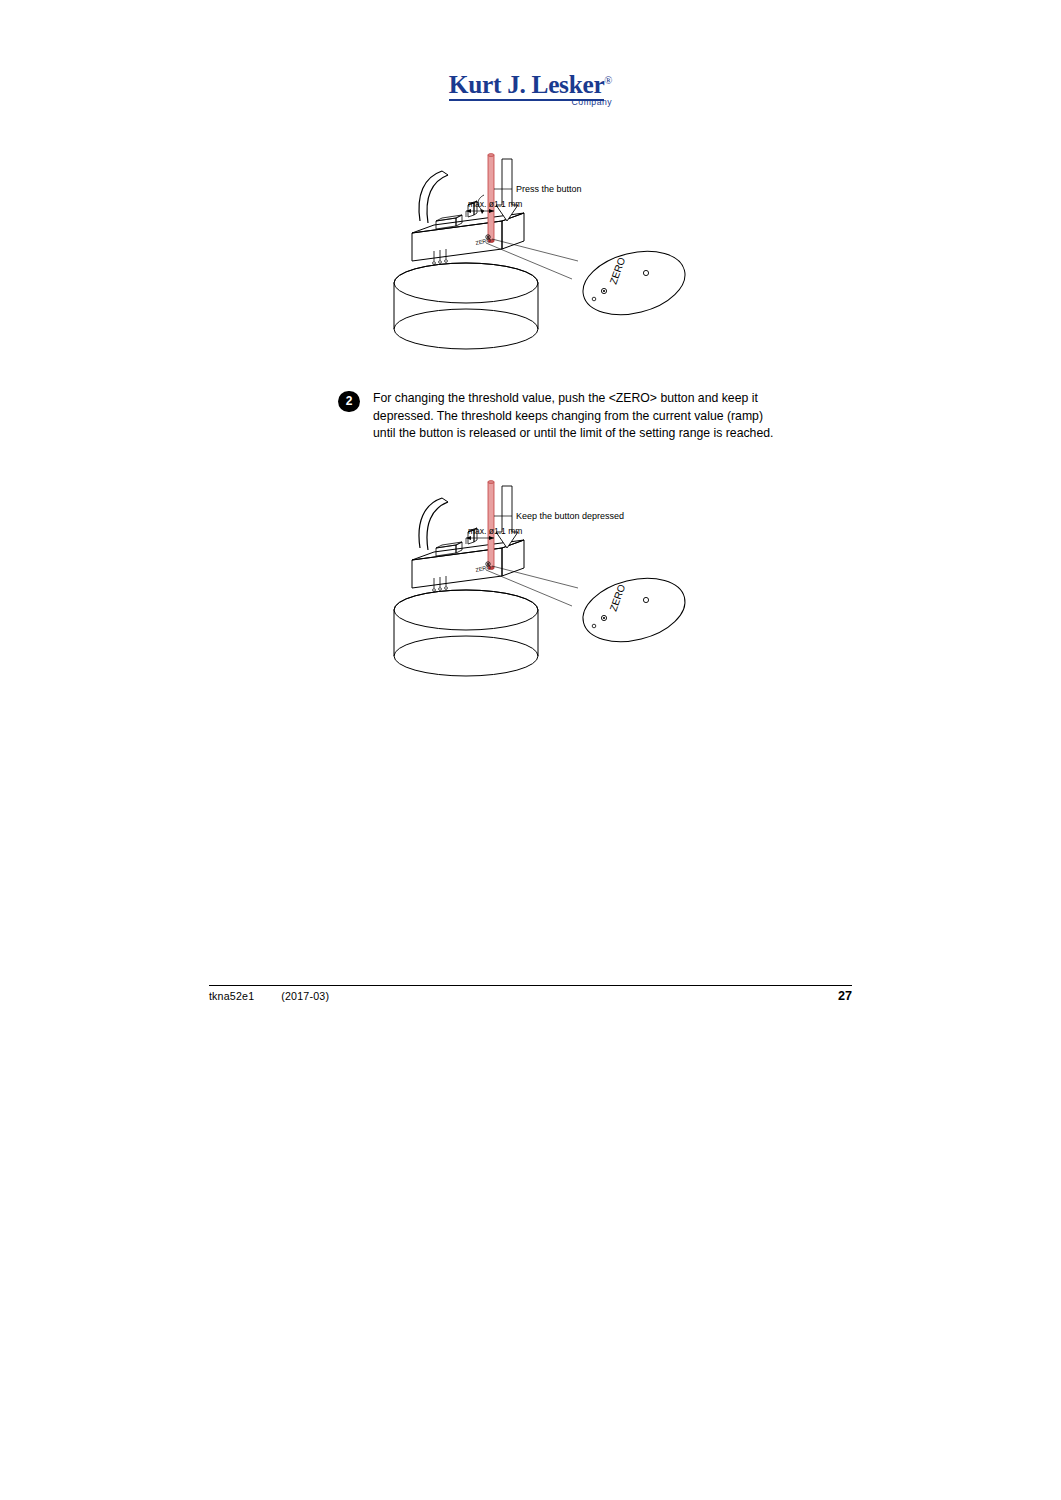Kurt J. Lesker®
Company
Press the button max. ø1.1 mm ZERO ZERO
2
For changing the threshold value, push the <ZERO> button and keep it depressed. The threshold keeps changing from the current value (ramp) until the button is released or until the limit of the setting range is reached.
Keep the button depressed max. ø1.1 mm ZERO ZERO
tkna52e1(2017-03)
27